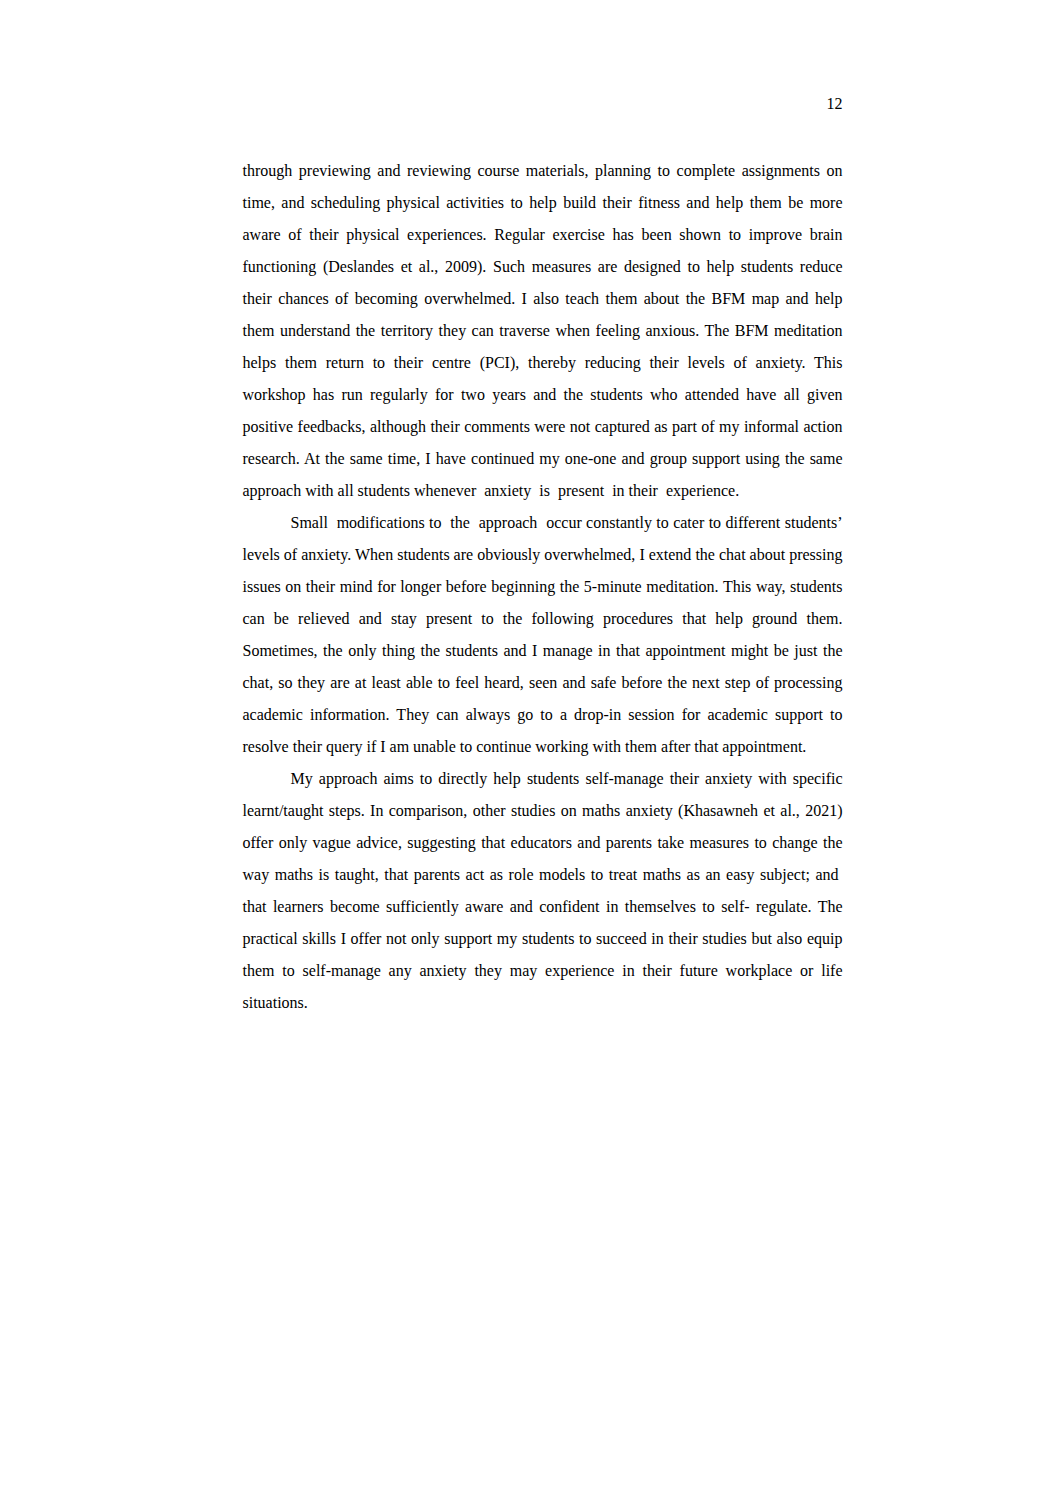12
through previewing and reviewing course materials, planning to complete assignments on time, and scheduling physical activities to help build their fitness and help them be more aware of their physical experiences. Regular exercise has been shown to improve brain functioning (Deslandes et al., 2009). Such measures are designed to help students reduce their chances of becoming overwhelmed. I also teach them about the BFM map and help them understand the territory they can traverse when feeling anxious. The BFM meditation helps them return to their centre (PCI), thereby reducing their levels of anxiety. This workshop has run regularly for two years and the students who attended have all given positive feedbacks, although their comments were not captured as part of my informal action research. At the same time, I have continued my one-one and group support using the same approach with all students whenever anxiety is present in their experience.
Small modifications to the approach occur constantly to cater to different students’ levels of anxiety. When students are obviously overwhelmed, I extend the chat about pressing issues on their mind for longer before beginning the 5-minute meditation. This way, students can be relieved and stay present to the following procedures that help ground them. Sometimes, the only thing the students and I manage in that appointment might be just the chat, so they are at least able to feel heard, seen and safe before the next step of processing academic information. They can always go to a drop-in session for academic support to resolve their query if I am unable to continue working with them after that appointment.
My approach aims to directly help students self-manage their anxiety with specific learnt/taught steps. In comparison, other studies on maths anxiety (Khasawneh et al., 2021) offer only vague advice, suggesting that educators and parents take measures to change the way maths is taught, that parents act as role models to treat maths as an easy subject; and that learners become sufficiently aware and confident in themselves to self- regulate. The practical skills I offer not only support my students to succeed in their studies but also equip them to self-manage any anxiety they may experience in their future workplace or life situations.